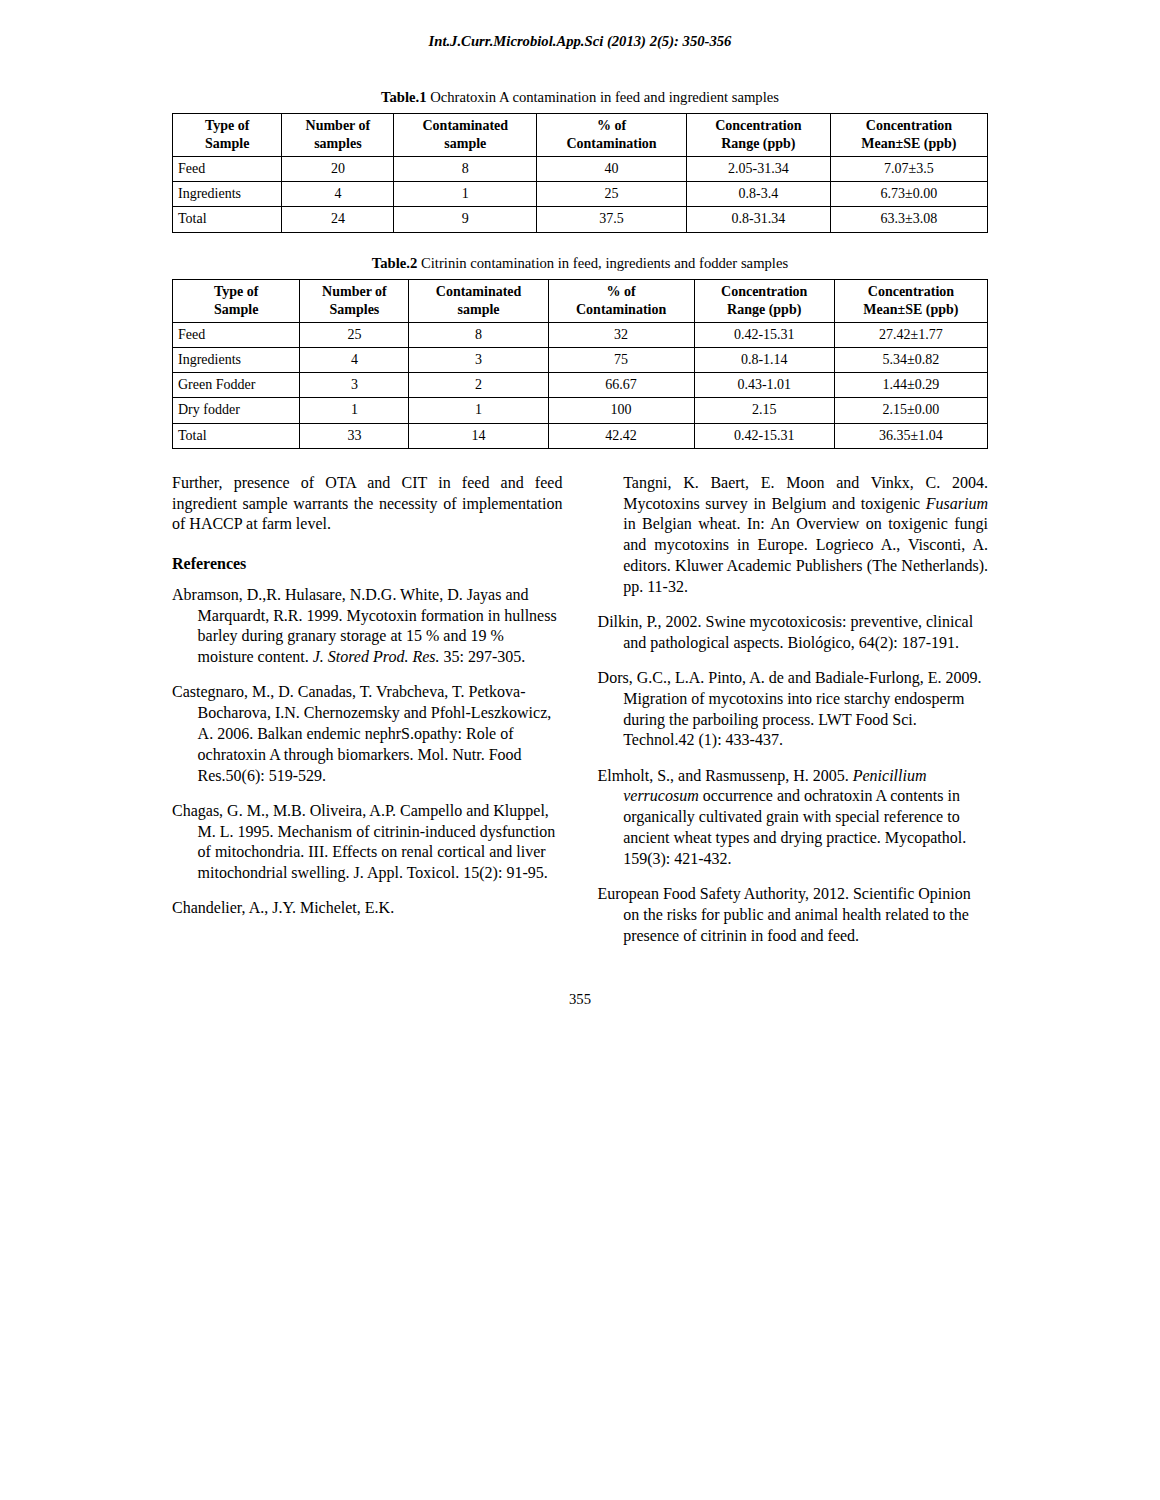Int.J.Curr.Microbiol.App.Sci (2013) 2(5): 350-356
Table.1 Ochratoxin A contamination in feed and ingredient samples
| Type of Sample | Number of samples | Contaminated sample | % of Contamination | Concentration Range (ppb) | Concentration Mean±SE (ppb) |
| --- | --- | --- | --- | --- | --- |
| Feed | 20 | 8 | 40 | 2.05-31.34 | 7.07±3.5 |
| Ingredients | 4 | 1 | 25 | 0.8-3.4 | 6.73±0.00 |
| Total | 24 | 9 | 37.5 | 0.8-31.34 | 63.3±3.08 |
Table.2 Citrinin contamination in feed, ingredients and fodder samples
| Type of Sample | Number of Samples | Contaminated sample | % of Contamination | Concentration Range (ppb) | Concentration Mean±SE (ppb) |
| --- | --- | --- | --- | --- | --- |
| Feed | 25 | 8 | 32 | 0.42-15.31 | 27.42±1.77 |
| Ingredients | 4 | 3 | 75 | 0.8-1.14 | 5.34±0.82 |
| Green Fodder | 3 | 2 | 66.67 | 0.43-1.01 | 1.44±0.29 |
| Dry fodder | 1 | 1 | 100 | 2.15 | 2.15±0.00 |
| Total | 33 | 14 | 42.42 | 0.42-15.31 | 36.35±1.04 |
Further, presence of OTA and CIT in feed and feed ingredient sample warrants the necessity of implementation of HACCP at farm level.
References
Abramson, D.,R. Hulasare, N.D.G. White, D. Jayas and Marquardt, R.R. 1999. Mycotoxin formation in hullness barley during granary storage at 15 % and 19 % moisture content. J. Stored Prod. Res. 35: 297-305.
Castegnaro, M., D. Canadas, T. Vrabcheva, T. Petkova-Bocharova, I.N. Chernozemsky and Pfohl-Leszkowicz, A. 2006. Balkan endemic nephrS.opathy: Role of ochratoxin A through biomarkers. Mol. Nutr. Food Res.50(6): 519-529.
Chagas, G. M., M.B. Oliveira, A.P. Campello and Kluppel, M. L. 1995. Mechanism of citrinin-induced dysfunction of mitochondria. III. Effects on renal cortical and liver mitochondrial swelling. J. Appl. Toxicol. 15(2): 91-95.
Chandelier, A., J.Y. Michelet, E.K.
Tangni, K. Baert, E. Moon and Vinkx, C. 2004. Mycotoxins survey in Belgium and toxigenic Fusarium in Belgian wheat. In: An Overview on toxigenic fungi and mycotoxins in Europe. Logrieco A., Visconti, A. editors. Kluwer Academic Publishers (The Netherlands). pp. 11-32.
Dilkin, P., 2002. Swine mycotoxicosis: preventive, clinical and pathological aspects. Biológico, 64(2): 187-191.
Dors, G.C., L.A. Pinto, A. de and Badiale-Furlong, E. 2009. Migration of mycotoxins into rice starchy endosperm during the parboiling process. LWT Food Sci. Technol.42 (1): 433-437.
Elmholt, S., and Rasmussenp, H. 2005. Penicillium verrucosum occurrence and ochratoxin A contents in organically cultivated grain with special reference to ancient wheat types and drying practice. Mycopathol. 159(3): 421-432.
European Food Safety Authority, 2012. Scientific Opinion on the risks for public and animal health related to the presence of citrinin in food and feed.
355